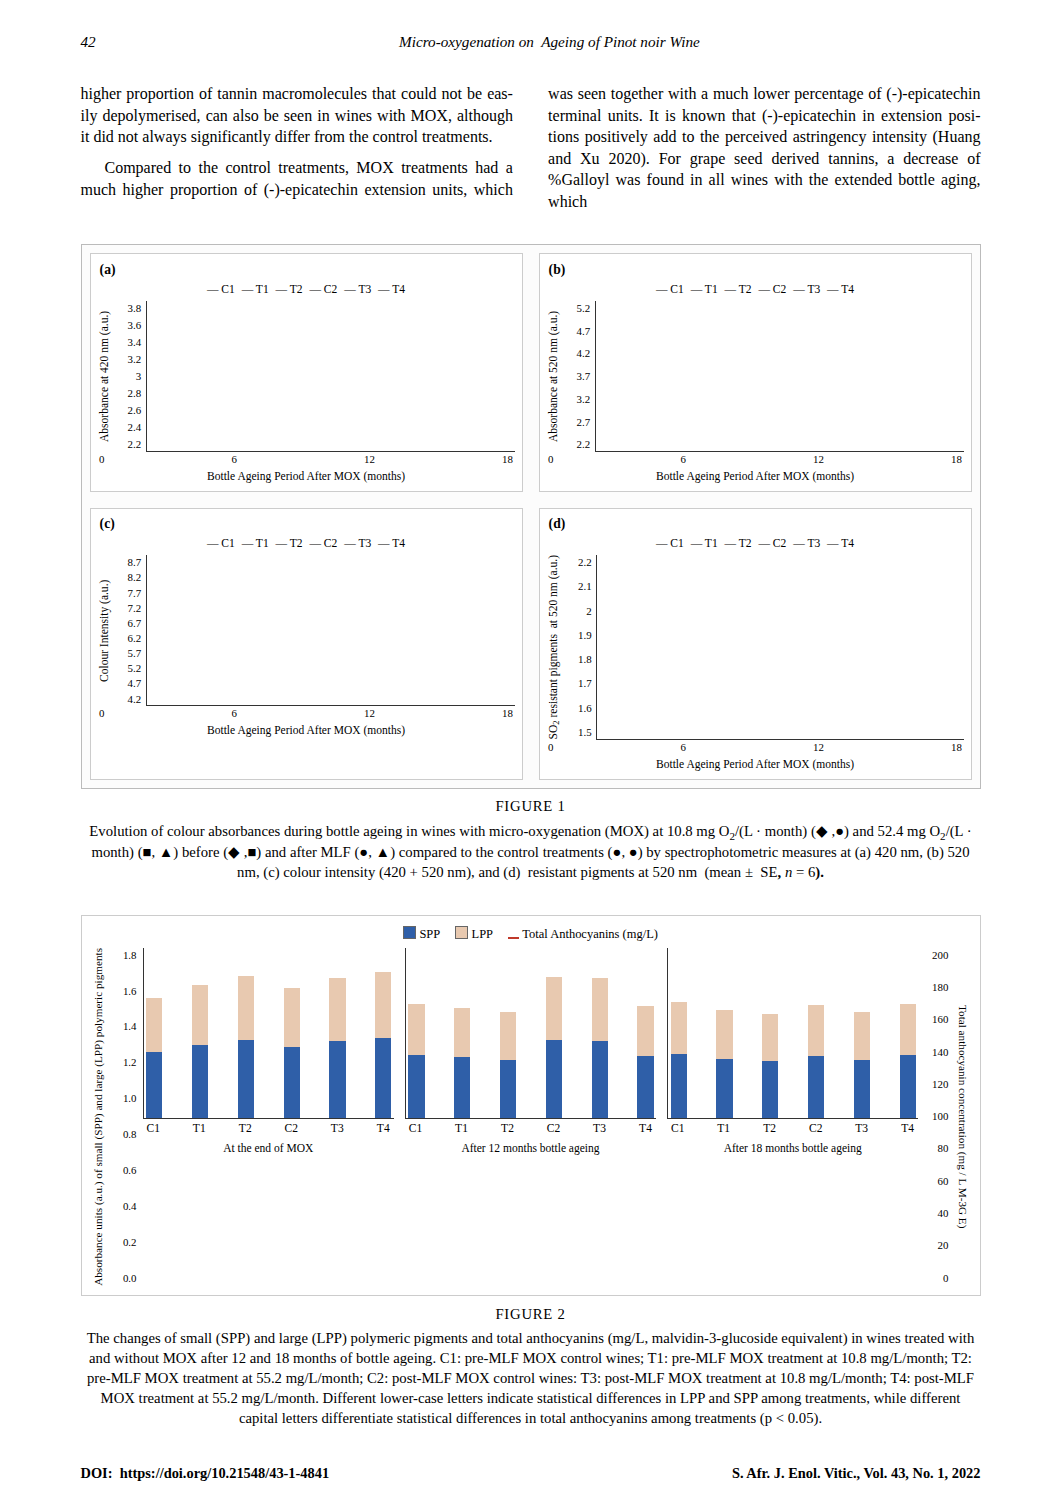42 Micro-oxygenation on Ageing of Pinot noir Wine
higher proportion of tannin macromolecules that could not be easily depolymerised, can also be seen in wines with MOX, although it did not always significantly differ from the control treatments.
Compared to the control treatments, MOX treatments had a much higher proportion of (-)-epicatechin extension units, which was seen together with a much lower percentage of (-)-epicatechin terminal units. It is known that (-)-epicatechin in extension positions positively add to the perceived astringency intensity (Huang and Xu 2020). For grape seed derived tannins, a decrease of %Galloyl was found in all wines with the extended bottle aging, which
(a)
— C1— T1— T2— C2— T3— T4
Absorbance at 420 nm (a.u.)
3.83.63.43.232.82.62.42.2
061218
Bottle Ageing Period After MOX (months)
(b)
— C1— T1— T2— C2— T3— T4
Absorbance at 520 nm (a.u.)
5.24.74.23.73.22.72.2
061218
Bottle Ageing Period After MOX (months)
(c)
— C1— T1— T2— C2— T3— T4
Colour Intensity (a.u.)
8.78.27.77.26.76.25.75.24.74.2
061218
Bottle Ageing Period After MOX (months)
(d)
— C1— T1— T2— C2— T3— T4
SO2 resistant pigments at 520 nm (a.u.)
2.22.121.91.81.71.61.5
061218
Bottle Ageing Period After MOX (months)
FIGURE 1 Evolution of colour absorbances during bottle ageing in wines with micro-oxygenation (MOX) at 10.8 mg O2/(L · month) (◆ ,●) and 52.4 mg O2/(L · month) (■, ▲) before (◆ ,■) and after MLF (●, ▲) compared to the control treatments (●, ●) by spectrophotometric measures at (a) 420 nm, (b) 520 nm, (c) colour intensity (420 + 520 nm), and (d) resistant pigments at 520 nm (mean ± SE, n = 6).
SPP LPP Total Anthocyanins (mg/L)
Absorbance units (a.u.) of small (SPP) and large (LPP) polymeric pigments
1.81.61.41.21.00.80.60.40.20.0
C1 T1 T2 C2 T3 T4
At the end of MOX
C1 T1 T2 C2 T3 T4
After 12 months bottle ageing
C1 T1 T2 C2 T3 T4
After 18 months bottle ageing
200180160140120100806040200
Total anthocyanin concentration (mg / L M-3G E)
FIGURE 2 The changes of small (SPP) and large (LPP) polymeric pigments and total anthocyanins (mg/L, malvidin-3-glucoside equivalent) in wines treated with and without MOX after 12 and 18 months of bottle ageing. C1: pre-MLF MOX control wines; T1: pre-MLF MOX treatment at 10.8 mg/L/month; T2: pre-MLF MOX treatment at 55.2 mg/L/month; C2: post-MLF MOX control wines: T3: post-MLF MOX treatment at 10.8 mg/L/month; T4: post-MLF MOX treatment at 55.2 mg/L/month. Different lower-case letters indicate statistical differences in LPP and SPP among treatments, while different capital letters differentiate statistical differences in total anthocyanins among treatments (p < 0.05).
DOI: https://doi.org/10.21548/43-1-4841 S. Afr. J. Enol. Vitic., Vol. 43, No. 1, 2022